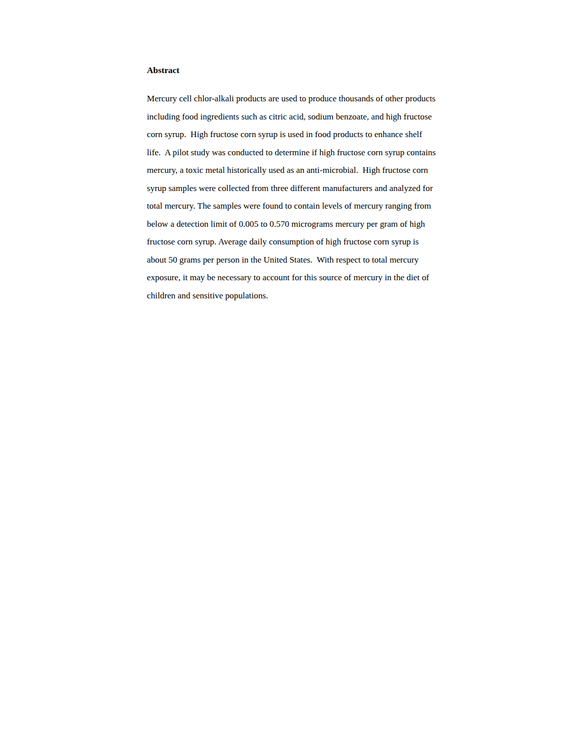Abstract
Mercury cell chlor-alkali products are used to produce thousands of other products including food ingredients such as citric acid, sodium benzoate, and high fructose corn syrup. High fructose corn syrup is used in food products to enhance shelf life. A pilot study was conducted to determine if high fructose corn syrup contains mercury, a toxic metal historically used as an anti-microbial. High fructose corn syrup samples were collected from three different manufacturers and analyzed for total mercury. The samples were found to contain levels of mercury ranging from below a detection limit of 0.005 to 0.570 micrograms mercury per gram of high fructose corn syrup. Average daily consumption of high fructose corn syrup is about 50 grams per person in the United States. With respect to total mercury exposure, it may be necessary to account for this source of mercury in the diet of children and sensitive populations.